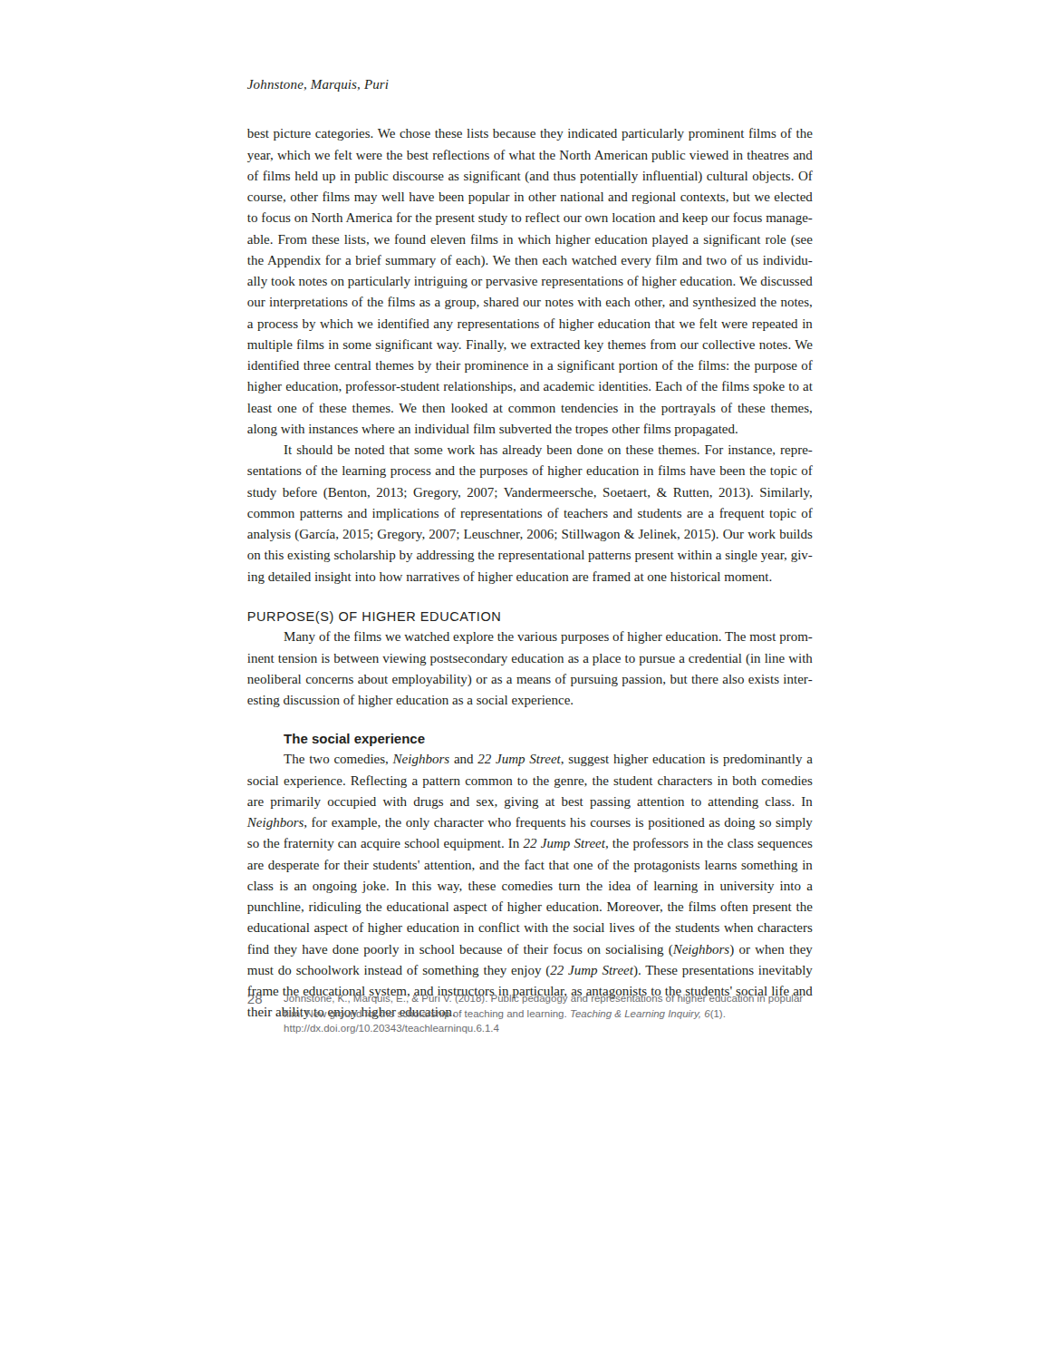Johnstone, Marquis, Puri
best picture categories. We chose these lists because they indicated particularly prominent films of the year, which we felt were the best reflections of what the North American public viewed in theatres and of films held up in public discourse as significant (and thus potentially influential) cultural objects. Of course, other films may well have been popular in other national and regional contexts, but we elected to focus on North America for the present study to reflect our own location and keep our focus manageable. From these lists, we found eleven films in which higher education played a significant role (see the Appendix for a brief summary of each). We then each watched every film and two of us individually took notes on particularly intriguing or pervasive representations of higher education. We discussed our interpretations of the films as a group, shared our notes with each other, and synthesized the notes, a process by which we identified any representations of higher education that we felt were repeated in multiple films in some significant way. Finally, we extracted key themes from our collective notes. We identified three central themes by their prominence in a significant portion of the films: the purpose of higher education, professor-student relationships, and academic identities. Each of the films spoke to at least one of these themes. We then looked at common tendencies in the portrayals of these themes, along with instances where an individual film subverted the tropes other films propagated.
It should be noted that some work has already been done on these themes. For instance, representations of the learning process and the purposes of higher education in films have been the topic of study before (Benton, 2013; Gregory, 2007; Vandermeersche, Soetaert, & Rutten, 2013). Similarly, common patterns and implications of representations of teachers and students are a frequent topic of analysis (García, 2015; Gregory, 2007; Leuschner, 2006; Stillwagon & Jelinek, 2015). Our work builds on this existing scholarship by addressing the representational patterns present within a single year, giving detailed insight into how narratives of higher education are framed at one historical moment.
Purpose(s) of higher education
Many of the films we watched explore the various purposes of higher education. The most prominent tension is between viewing postsecondary education as a place to pursue a credential (in line with neoliberal concerns about employability) or as a means of pursuing passion, but there also exists interesting discussion of higher education as a social experience.
The social experience
The two comedies, Neighbors and 22 Jump Street, suggest higher education is predominantly a social experience. Reflecting a pattern common to the genre, the student characters in both comedies are primarily occupied with drugs and sex, giving at best passing attention to attending class. In Neighbors, for example, the only character who frequents his courses is positioned as doing so simply so the fraternity can acquire school equipment. In 22 Jump Street, the professors in the class sequences are desperate for their students' attention, and the fact that one of the protagonists learns something in class is an ongoing joke. In this way, these comedies turn the idea of learning in university into a punchline, ridiculing the educational aspect of higher education. Moreover, the films often present the educational aspect of higher education in conflict with the social lives of the students when characters find they have done poorly in school because of their focus on socialising (Neighbors) or when they must do schoolwork instead of something they enjoy (22 Jump Street). These presentations inevitably frame the educational system, and instructors in particular, as antagonists to the students' social life and their ability to enjoy higher education.
28
Johnstone, K., Marquis, E., & Puri V. (2018). Public pedagogy and representations of higher education in popular film: New ground for the scholarship of teaching and learning. Teaching & Learning Inquiry, 6(1). http://dx.doi.org/10.20343/teachlearninqu.6.1.4